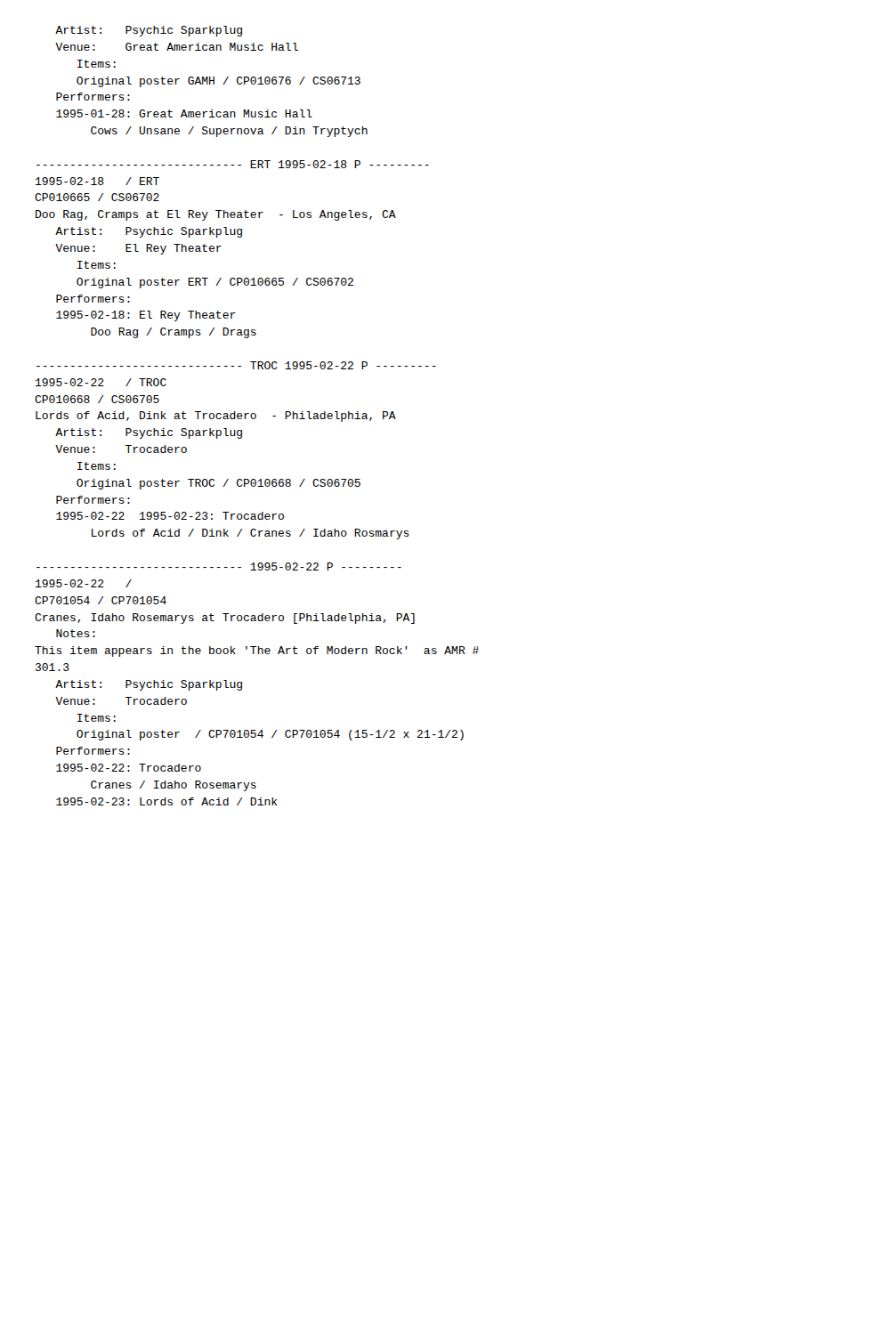Artist:   Psychic Sparkplug
   Venue:    Great American Music Hall
      Items:
      Original poster GAMH / CP010676 / CS06713
   Performers:
   1995-01-28: Great American Music Hall
        Cows / Unsane / Supernova / Din Tryptych

------------------------------ ERT 1995-02-18 P ---------
1995-02-18   / ERT 
CP010665 / CS06702
Doo Rag, Cramps at El Rey Theater  - Los Angeles, CA
   Artist:   Psychic Sparkplug
   Venue:    El Rey Theater
      Items:
      Original poster ERT / CP010665 / CS06702
   Performers:
   1995-02-18: El Rey Theater
        Doo Rag / Cramps / Drags

------------------------------ TROC 1995-02-22 P ---------
1995-02-22   / TROC 
CP010668 / CS06705
Lords of Acid, Dink at Trocadero  - Philadelphia, PA
   Artist:   Psychic Sparkplug
   Venue:    Trocadero
      Items:
      Original poster TROC / CP010668 / CS06705
   Performers:
   1995-02-22  1995-02-23: Trocadero
        Lords of Acid / Dink / Cranes / Idaho Rosmarys

------------------------------ 1995-02-22 P ---------
1995-02-22   / 
CP701054 / CP701054
Cranes, Idaho Rosemarys at Trocadero [Philadelphia, PA]
   Notes:
This item appears in the book 'The Art of Modern Rock'  as AMR # 
301.3
   Artist:   Psychic Sparkplug
   Venue:    Trocadero
      Items:
      Original poster  / CP701054 / CP701054 (15-1/2 x 21-1/2)
   Performers:
   1995-02-22: Trocadero
        Cranes / Idaho Rosemarys
   1995-02-23: Lords of Acid / Dink